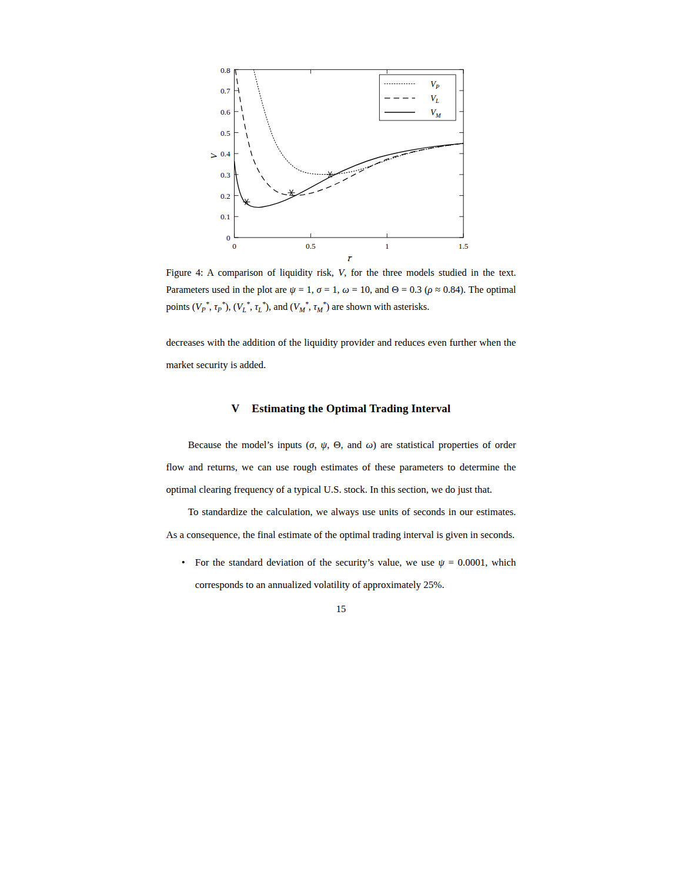0.8 0.7 0.6 0.5 0.4 0.3 0.2 0.1 0 0 0.5 1 1.5 V 𝜏 VP VL VM
Figure 4: A comparison of liquidity risk, V, for the three models studied in the text. Parameters used in the plot are ψ = 1, σ = 1, ω = 10, and Θ = 0.3 (ρ ≈ 0.84). The optimal points (VP*, τP*), (VL*, τL*), and (VM*, τM*) are shown with asterisks.
decreases with the addition of the liquidity provider and reduces even further when the market security is added.
VEstimating the Optimal Trading Interval
Because the model’s inputs (σ, ψ, Θ, and ω) are statistical properties of order flow and returns, we can use rough estimates of these parameters to determine the optimal clearing frequency of a typical U.S. stock. In this section, we do just that.
To standardize the calculation, we always use units of seconds in our estimates. As a consequence, the final estimate of the optimal trading interval is given in seconds.
For the standard deviation of the security’s value, we use ψ = 0.0001, which corresponds to an annualized volatility of approximately 25%.
15